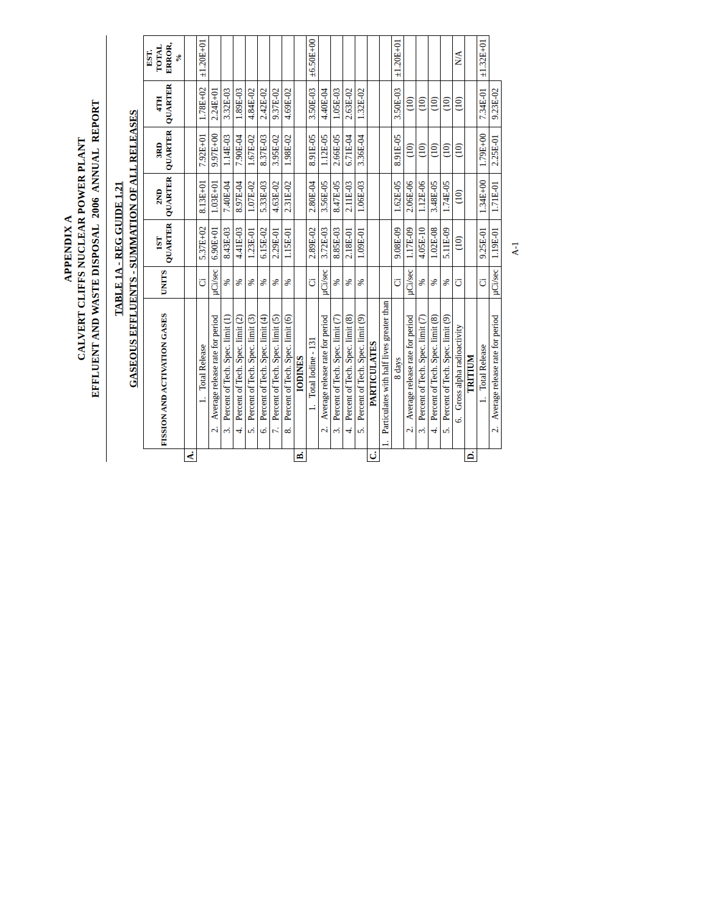APPENDIX A
CALVERT CLIFFS NUCLEAR POWER PLANT
EFFLUENT AND WASTE DISPOSAL 2006 ANNUAL REPORT
TABLE 1A - REG GUIDE 1.21
GASEOUS EFFLUENTS - SUMMATION OF ALL RELEASES
| | FISSION AND ACTIVATION GASES | UNITS | 1ST QUARTER | 2ND QUARTER | 3RD QUARTER | 4TH QUARTER | EST. TOTAL ERROR, % |
| --- | --- | --- | --- | --- | --- | --- | --- |
| A. | | | | | | | |
| | 1. Total Release | Ci | 5.37E+02 | 8.13E+01 | 7.92E+01 | 1.78E+02 | ±1.20E+01 |
| | 2. Average release rate for period | µCi/sec | 6.90E+01 | 1.03E+01 | 9.97E+00 | 2.24E+01 | |
| | 3. Percent of Tech. Spec. limit (1) | % | 8.43E-03 | 7.40E-04 | 1.14E-03 | 3.32E-03 | |
| | 4. Percent of Tech. Spec. limit (2) | % | 4.41E-03 | 8.97E-04 | 7.90E-04 | 1.89E-03 | |
| | 5. Percent of Tech. Spec. limit (3) | % | 1.23E-01 | 1.07E-02 | 1.67E-02 | 4.84E-02 | |
| | 6. Percent of Tech. Spec. limit (4) | % | 6.15E-02 | 5.33E-03 | 8.37E-03 | 2.42E-02 | |
| | 7. Percent of Tech. Spec. limit (5) | % | 2.29E-01 | 4.63E-02 | 3.95E-02 | 9.37E-02 | |
| | 8. Percent of Tech. Spec. limit (6) | % | 1.15E-01 | 2.31E-02 | 1.98E-02 | 4.69E-02 | |
| B. | IODINES | | | | | | |
| | 1. Total Iodine - 131 | Ci | 2.89E-02 | 2.80E-04 | 8.91E-05 | 3.50E-03 | ±6.50E+00 |
| | 2. Average release rate for period | µCi/sec | 3.72E-03 | 3.56E-05 | 1.12E-05 | 4.40E-04 | |
| | 3. Percent of Tech. Spec. limit (7) | % | 8.85E-03 | 8.47E-05 | 2.66E-05 | 1.05E-03 | |
| | 4. Percent of Tech. Spec. limit (8) | % | 2.18E-01 | 2.11E-03 | 6.71E-04 | 2.63E-02 | |
| | 5. Percent of Tech. Spec. limit (9) | % | 1.09E-01 | 1.06E-03 | 3.36E-04 | 1.32E-02 | |
| C. | PARTICULATES | | | | | | |
| | 1. Particulates with half lives greater than | | | | | | |
| | 8 days | Ci | 9.08E-09 | 1.62E-05 | 8.91E-05 | 3.50E-03 | ±1.20E+01 |
| | 2. Average release rate for period | µCi/sec | 1.17E-09 | 2.06E-06 | (10) | (10) | |
| | 3. Percent of Tech. Spec. limit (7) | % | 4.05E-10 | 1.12E-06 | (10) | (10) | |
| | 4. Percent of Tech. Spec. limit (8) | % | 1.02E-08 | 3.48E-05 | (10) | (10) | |
| | 5. Percent of Tech. Spec. limit (9) | % | 5.11E-09 | 1.74E-05 | (10) | (10) | |
| | 6. Gross alpha radioactivity | Ci | (10) | (10) | (10) | (10) | N/A |
| D. | TRITIUM | | | | | | |
| | 1. Total Release | Ci | 9.25E-01 | 1.34E+00 | 1.79E+00 | 7.34E-01 | ±1.32E+01 |
| | 2. Average release rate for period | µCi/sec | 1.19E-01 | 1.71E-01 | 2.25E-01 | 9.23E-02 | |
A-1